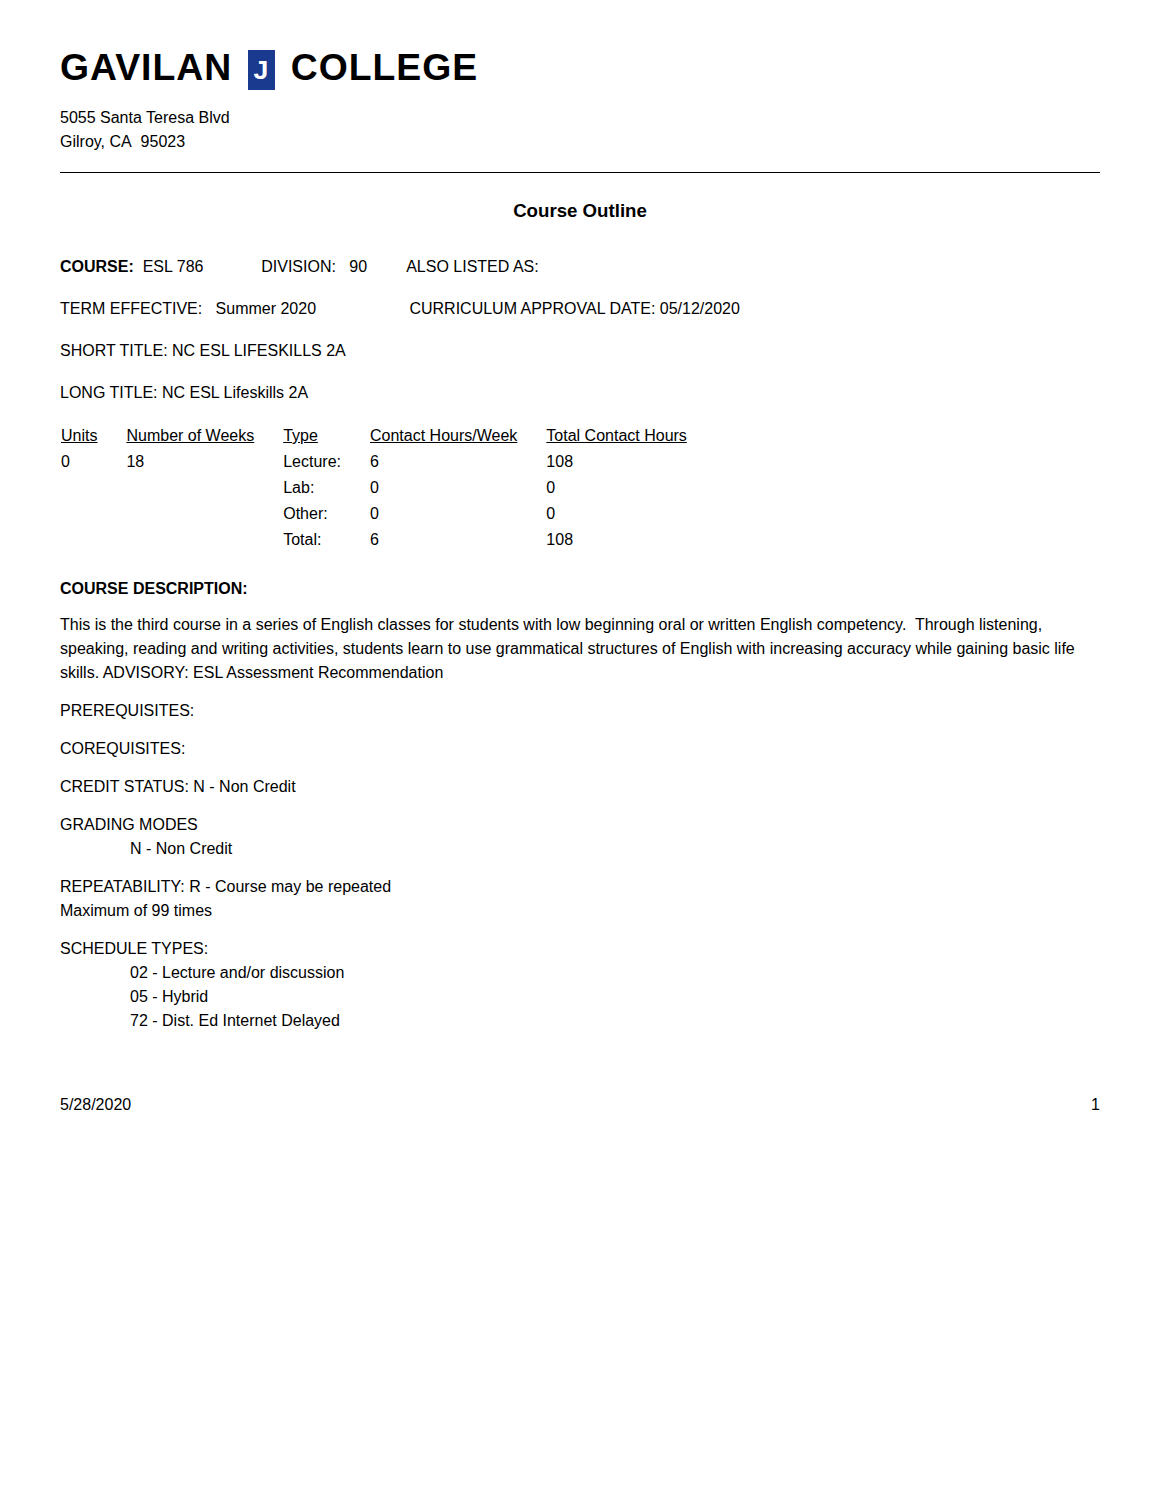GAVILAN J COLLEGE
5055 Santa Teresa Blvd
Gilroy, CA 95023
Course Outline
COURSE: ESL 786 DIVISION: 90 ALSO LISTED AS:
TERM EFFECTIVE: Summer 2020 CURRICULUM APPROVAL DATE: 05/12/2020
SHORT TITLE: NC ESL LIFESKILLS 2A
LONG TITLE: NC ESL Lifeskills 2A
| Units | Number of Weeks | Type | Contact Hours/Week | Total Contact Hours |
| --- | --- | --- | --- | --- |
| 0 | 18 | Lecture: | 6 | 108 |
| | | Lab: | 0 | 0 |
| | | Other: | 0 | 0 |
| | | Total: | 6 | 108 |
COURSE DESCRIPTION:
This is the third course in a series of English classes for students with low beginning oral or written English competency. Through listening, speaking, reading and writing activities, students learn to use grammatical structures of English with increasing accuracy while gaining basic life skills. ADVISORY: ESL Assessment Recommendation
PREREQUISITES:
COREQUISITES:
CREDIT STATUS: N - Non Credit
GRADING MODES
N - Non Credit
REPEATABILITY: R - Course may be repeated
Maximum of 99 times
SCHEDULE TYPES:
02 - Lecture and/or discussion
05 - Hybrid
72 - Dist. Ed Internet Delayed
5/28/2020 1